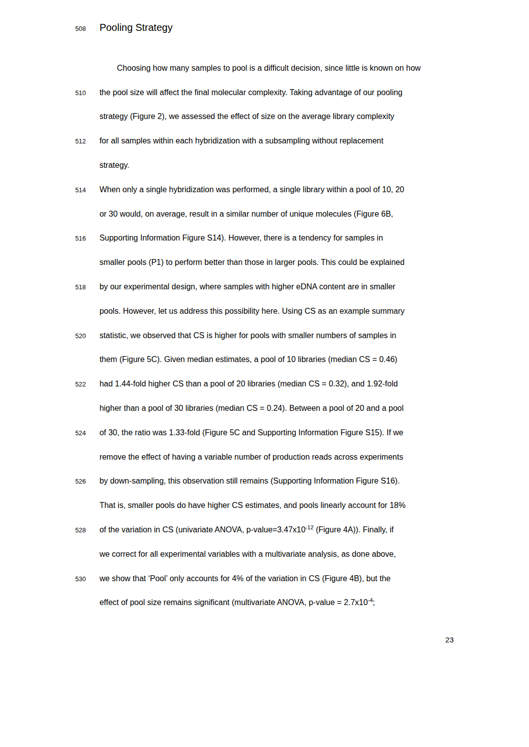508
Pooling Strategy
Choosing how many samples to pool is a difficult decision, since little is known on how
510
the pool size will affect the final molecular complexity. Taking advantage of our pooling
strategy (Figure 2), we assessed the effect of size on the average library complexity
512
for all samples within each hybridization with a subsampling without replacement
strategy.
514
When only a single hybridization was performed, a single library within a pool of 10, 20
or 30 would, on average, result in a similar number of unique molecules (Figure 6B,
516
Supporting Information Figure S14). However, there is a tendency for samples in
smaller pools (P1) to perform better than those in larger pools. This could be explained
518
by our experimental design, where samples with higher eDNA content are in smaller
pools. However, let us address this possibility here. Using CS as an example summary
520
statistic, we observed that CS is higher for pools with smaller numbers of samples in
them (Figure 5C). Given median estimates, a pool of 10 libraries (median CS = 0.46)
522
had 1.44-fold higher CS than a pool of 20 libraries (median CS = 0.32), and 1.92-fold
higher than a pool of 30 libraries (median CS = 0.24). Between a pool of 20 and a pool
524
of 30, the ratio was 1.33-fold (Figure 5C and Supporting Information Figure S15). If we
remove the effect of having a variable number of production reads across experiments
526
by down-sampling, this observation still remains (Supporting Information Figure S16).
That is, smaller pools do have higher CS estimates, and pools linearly account for 18%
528
of the variation in CS (univariate ANOVA, p-value=3.47x10-12 (Figure 4A)). Finally, if
we correct for all experimental variables with a multivariate analysis, as done above,
530
we show that ‘Pool’ only accounts for 4% of the variation in CS (Figure 4B), but the
effect of pool size remains significant (multivariate ANOVA, p-value = 2.7x10-4;
23